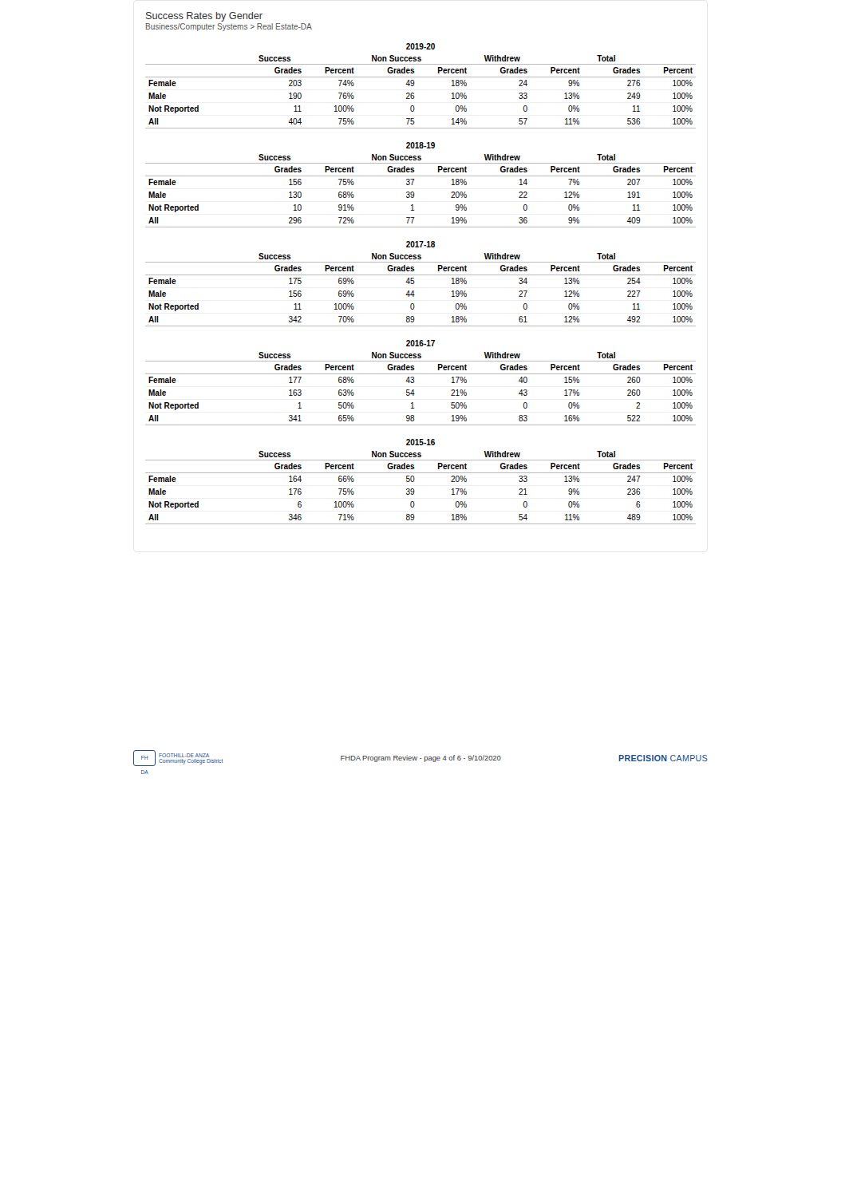Success Rates by Gender
Business/Computer Systems > Real Estate-DA
2019-20
| | Success | | Non Success | | Withdrew | | Total |
| --- | --- | --- | --- | --- | --- | --- | --- |
| | Grades | Percent | | Grades | Percent | | Grades | Percent | | Grades | Percent |
| Female | 203 | 74% | | 49 | 18% | | 24 | 9% | | 276 | 100% |
| Male | 190 | 76% | | 26 | 10% | | 33 | 13% | | 249 | 100% |
| Not Reported | 11 | 100% | | 0 | 0% | | 0 | 0% | | 11 | 100% |
| All | 404 | 75% | | 75 | 14% | | 57 | 11% | | 536 | 100% |
2018-19
| | Success | | Non Success | | Withdrew | | Total |
| --- | --- | --- | --- | --- | --- | --- | --- |
| | Grades | Percent | | Grades | Percent | | Grades | Percent | | Grades | Percent |
| Female | 156 | 75% | | 37 | 18% | | 14 | 7% | | 207 | 100% |
| Male | 130 | 68% | | 39 | 20% | | 22 | 12% | | 191 | 100% |
| Not Reported | 10 | 91% | | 1 | 9% | | 0 | 0% | | 11 | 100% |
| All | 296 | 72% | | 77 | 19% | | 36 | 9% | | 409 | 100% |
2017-18
| | Success | | Non Success | | Withdrew | | Total |
| --- | --- | --- | --- | --- | --- | --- | --- |
| | Grades | Percent | | Grades | Percent | | Grades | Percent | | Grades | Percent |
| Female | 175 | 69% | | 45 | 18% | | 34 | 13% | | 254 | 100% |
| Male | 156 | 69% | | 44 | 19% | | 27 | 12% | | 227 | 100% |
| Not Reported | 11 | 100% | | 0 | 0% | | 0 | 0% | | 11 | 100% |
| All | 342 | 70% | | 89 | 18% | | 61 | 12% | | 492 | 100% |
2016-17
| | Success | | Non Success | | Withdrew | | Total |
| --- | --- | --- | --- | --- | --- | --- | --- |
| | Grades | Percent | | Grades | Percent | | Grades | Percent | | Grades | Percent |
| Female | 177 | 68% | | 43 | 17% | | 40 | 15% | | 260 | 100% |
| Male | 163 | 63% | | 54 | 21% | | 43 | 17% | | 260 | 100% |
| Not Reported | 1 | 50% | | 1 | 50% | | 0 | 0% | | 2 | 100% |
| All | 341 | 65% | | 98 | 19% | | 83 | 16% | | 522 | 100% |
2015-16
| | Success | | Non Success | | Withdrew | | Total |
| --- | --- | --- | --- | --- | --- | --- | --- |
| | Grades | Percent | | Grades | Percent | | Grades | Percent | | Grades | Percent |
| Female | 164 | 66% | | 50 | 20% | | 33 | 13% | | 247 | 100% |
| Male | 176 | 75% | | 39 | 17% | | 21 | 9% | | 236 | 100% |
| Not Reported | 6 | 100% | | 0 | 0% | | 0 | 0% | | 6 | 100% |
| All | 346 | 71% | | 89 | 18% | | 54 | 11% | | 489 | 100% |
FH
DA
FOOTHILL-DE ANZA
Community College District
FHDA Program Review - page 4 of 6 - 9/10/2020
PRECISION CAMPUS